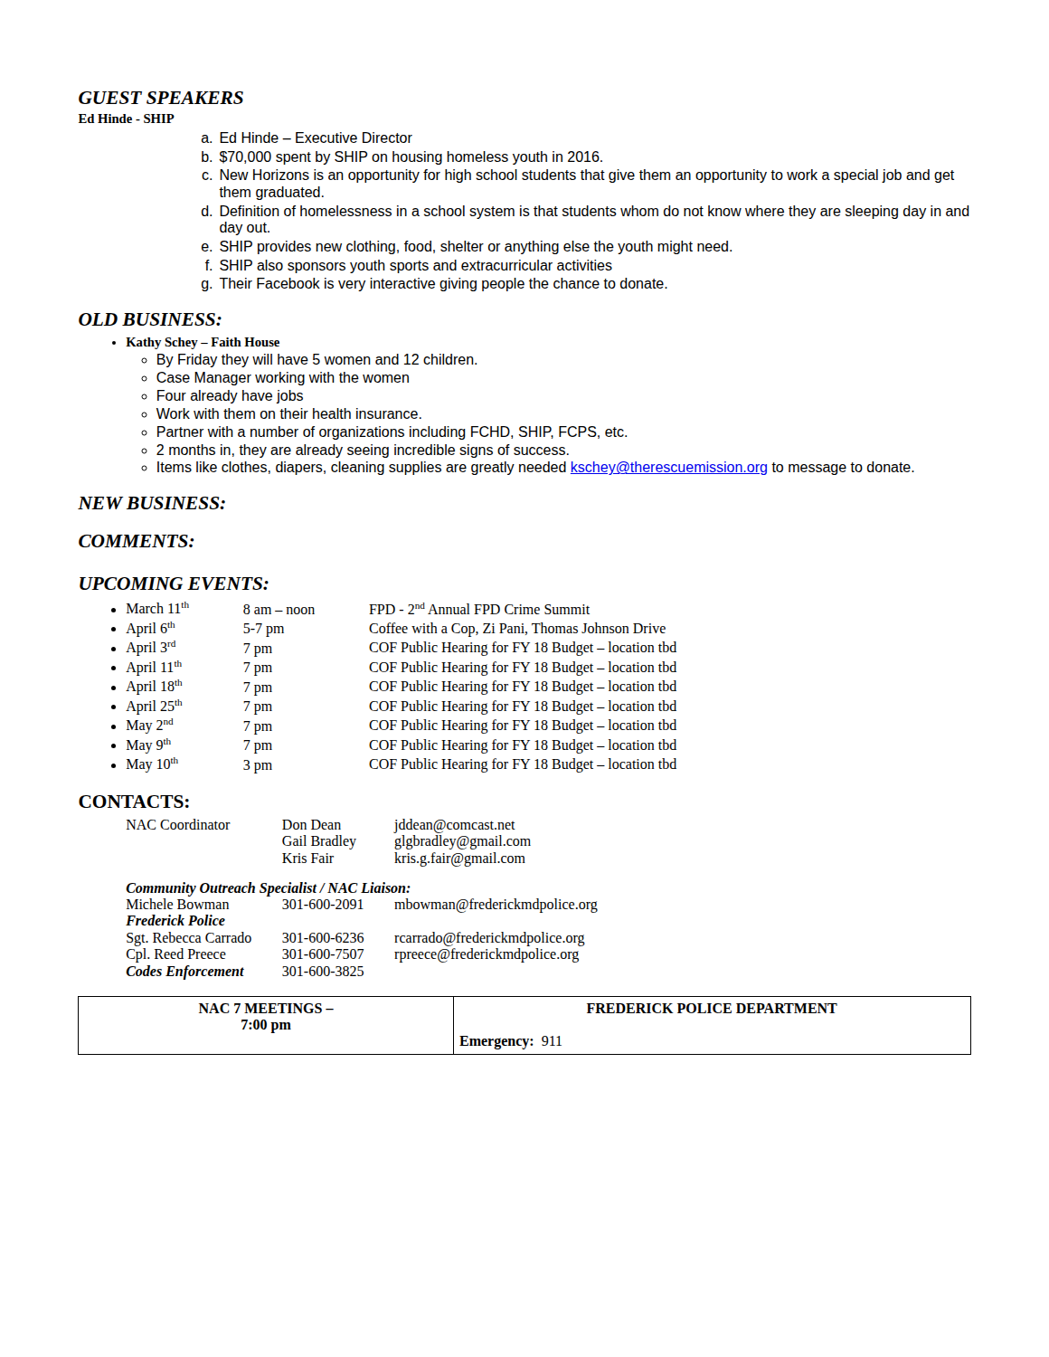GUEST SPEAKERS
Ed Hinde - SHIP
Ed Hinde – Executive Director
$70,000 spent by SHIP on housing homeless youth in 2016.
New Horizons is an opportunity for high school students that give them an opportunity to work a special job and get them graduated.
Definition of homelessness in a school system is that students whom do not know where they are sleeping day in and day out.
SHIP provides new clothing, food, shelter or anything else the youth might need.
SHIP also sponsors youth sports and extracurricular activities
Their Facebook is very interactive giving people the chance to donate.
OLD BUSINESS:
Kathy Schey – Faith House
By Friday they will have 5 women and 12 children.
Case Manager working with the women
Four already have jobs
Work with them on their health insurance.
Partner with a number of organizations including FCHD, SHIP, FCPS, etc.
2 months in, they are already seeing incredible signs of success.
Items like clothes, diapers, cleaning supplies are greatly needed kschey@therescuemission.org to message to donate.
NEW BUSINESS:
COMMENTS:
UPCOMING EVENTS:
March 11th 8 am – noon FPD - 2nd Annual FPD Crime Summit
April 6th 5-7 pm Coffee with a Cop, Zi Pani, Thomas Johnson Drive
April 3rd 7 pm COF Public Hearing for FY 18 Budget – location tbd
April 11th 7 pm COF Public Hearing for FY 18 Budget – location tbd
April 18th 7 pm COF Public Hearing for FY 18 Budget – location tbd
April 25th 7 pm COF Public Hearing for FY 18 Budget – location tbd
May 2nd 7 pm COF Public Hearing for FY 18 Budget – location tbd
May 9th 7 pm COF Public Hearing for FY 18 Budget – location tbd
May 10th 3 pm COF Public Hearing for FY 18 Budget – location tbd
CONTACTS:
| NAC Coordinator | Don Dean | jddean@comcast.net |
| | Gail Bradley | glgbradley@gmail.com |
| | Kris Fair | kris.g.fair@gmail.com |
| Community Outreach Specialist / NAC Liaison: |
| Michele Bowman | 301-600-2091 | mbowman@frederickmdpolice.org |
| Frederick Police |
| Sgt. Rebecca Carrado | 301-600-6236 | rcarrado@frederickmdpolice.org |
| Cpl. Reed Preece | 301-600-7507 | rpreece@frederickmdpolice.org |
| Codes Enforcement | 301-600-3825 | |
| NAC 7 MEETINGS – 7:00 pm | FREDERICK POLICE DEPARTMENT Emergency: 911 |